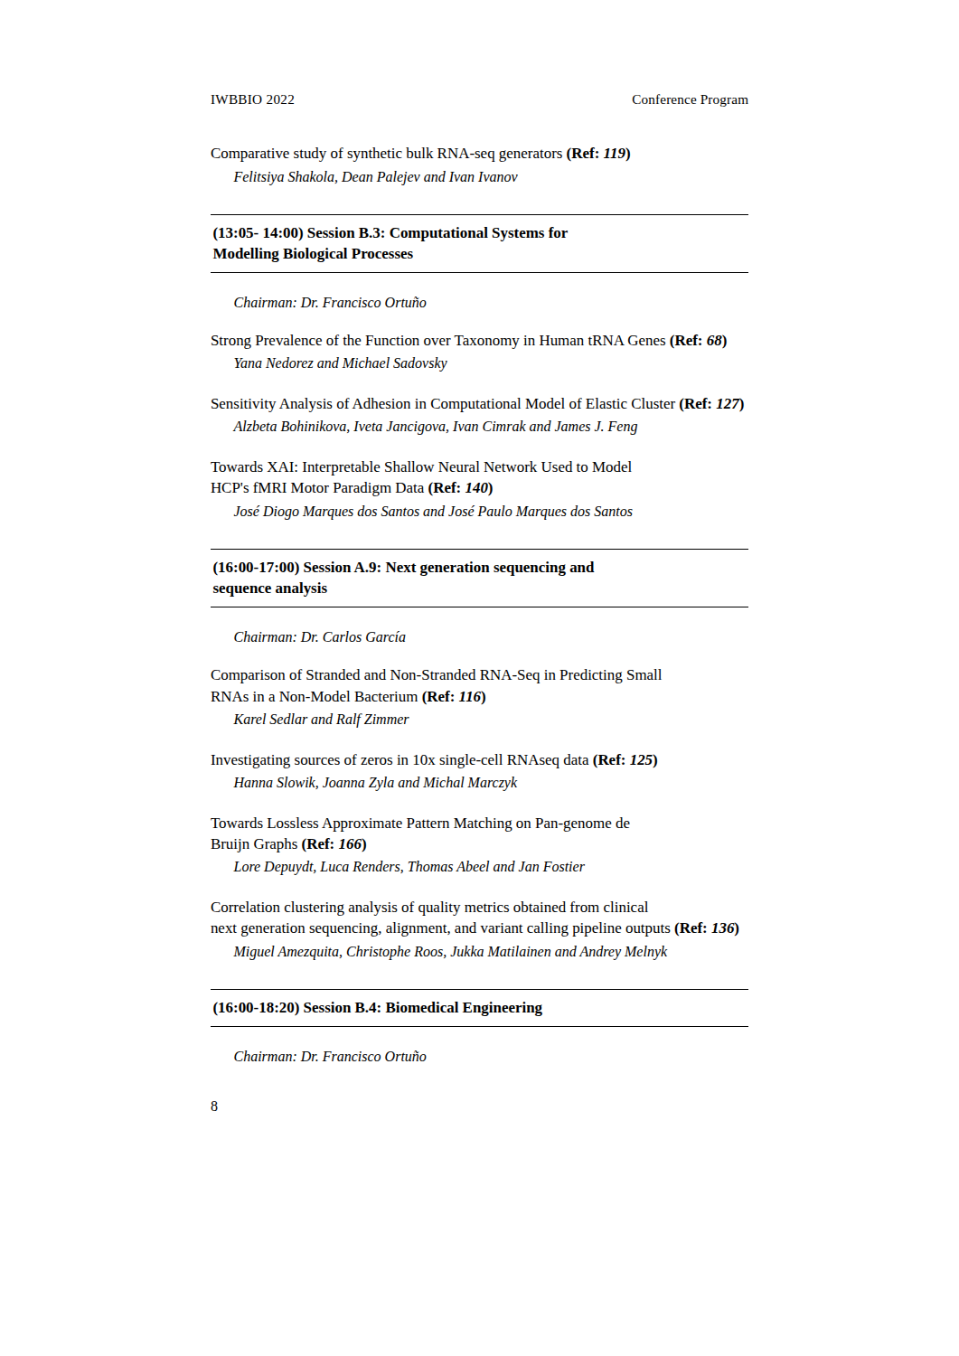IWBBIO 2022
Conference Program
Comparative study of synthetic bulk RNA-seq generators (Ref: 119)
Felitsiya Shakola, Dean Palejev and Ivan Ivanov
(13:05- 14:00) Session B.3: Computational Systems for
Modelling Biological Processes
Chairman: Dr. Francisco Ortuño
Strong Prevalence of the Function over Taxonomy in Human tRNA Genes (Ref: 68)
Yana Nedorez and Michael Sadovsky
Sensitivity Analysis of Adhesion in Computational Model of Elastic Cluster (Ref: 127)
Alzbeta Bohinikova, Iveta Jancigova, Ivan Cimrak and James J. Feng
Towards XAI: Interpretable Shallow Neural Network Used to Model
HCP's fMRI Motor Paradigm Data (Ref: 140)
José Diogo Marques dos Santos and José Paulo Marques dos Santos
(16:00-17:00) Session A.9: Next generation sequencing and
sequence analysis
Chairman: Dr. Carlos García
Comparison of Stranded and Non-Stranded RNA-Seq in Predicting Small
RNAs in a Non-Model Bacterium (Ref: 116)
Karel Sedlar and Ralf Zimmer
Investigating sources of zeros in 10x single-cell RNAseq data (Ref: 125)
Hanna Slowik, Joanna Zyla and Michal Marczyk
Towards Lossless Approximate Pattern Matching on Pan-genome de
Bruijn Graphs (Ref: 166)
Lore Depuydt, Luca Renders, Thomas Abeel and Jan Fostier
Correlation clustering analysis of quality metrics obtained from clinical
next generation sequencing, alignment, and variant calling pipeline outputs (Ref: 136)
Miguel Amezquita, Christophe Roos, Jukka Matilainen and Andrey Melnyk
(16:00-18:20) Session B.4: Biomedical Engineering
Chairman: Dr. Francisco Ortuño
8